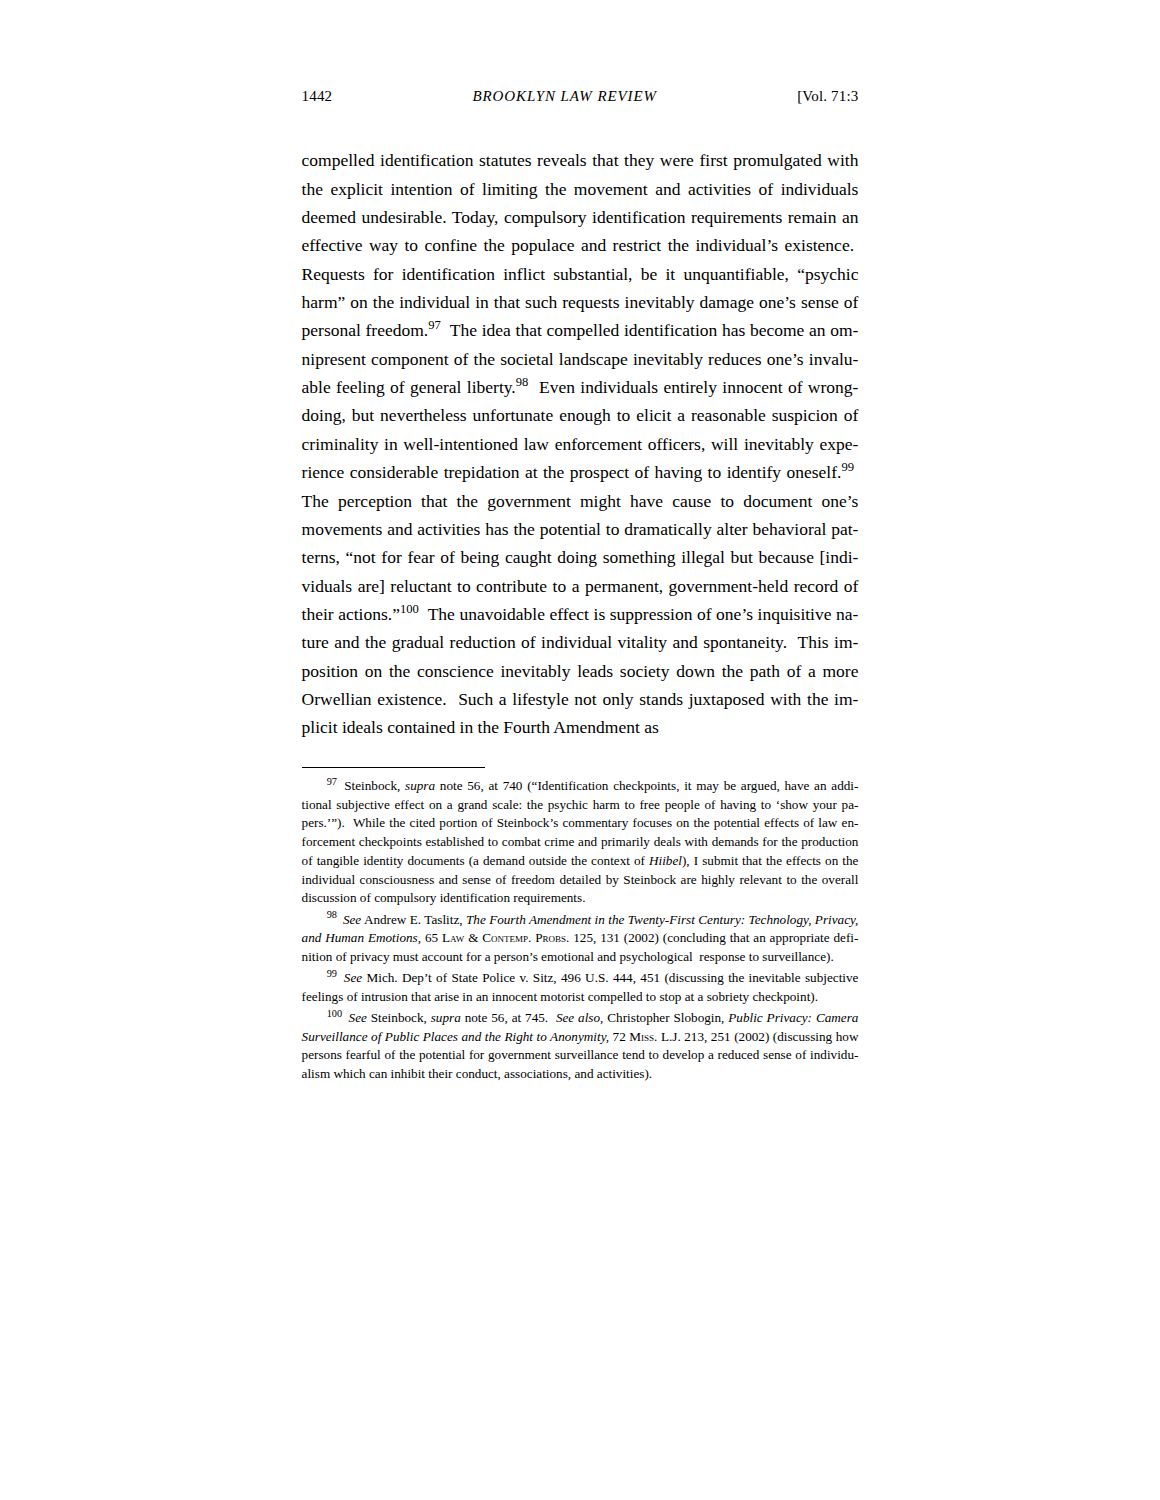1442 BROOKLYN LAW REVIEW [Vol. 71:3
compelled identification statutes reveals that they were first promulgated with the explicit intention of limiting the movement and activities of individuals deemed undesirable. Today, compulsory identification requirements remain an effective way to confine the populace and restrict the individual’s existence. Requests for identification inflict substantial, be it unquantifiable, “psychic harm” on the individual in that such requests inevitably damage one’s sense of personal freedom.97 The idea that compelled identification has become an omnipresent component of the societal landscape inevitably reduces one’s invaluable feeling of general liberty.98 Even individuals entirely innocent of wrongdoing, but nevertheless unfortunate enough to elicit a reasonable suspicion of criminality in well-intentioned law enforcement officers, will inevitably experience considerable trepidation at the prospect of having to identify oneself.99 The perception that the government might have cause to document one’s movements and activities has the potential to dramatically alter behavioral patterns, “not for fear of being caught doing something illegal but because [individuals are] reluctant to contribute to a permanent, government-held record of their actions.”100 The unavoidable effect is suppression of one’s inquisitive nature and the gradual reduction of individual vitality and spontaneity. This imposition on the conscience inevitably leads society down the path of a more Orwellian existence. Such a lifestyle not only stands juxtaposed with the implicit ideals contained in the Fourth Amendment as
97 Steinbock, supra note 56, at 740 (“Identification checkpoints, it may be argued, have an additional subjective effect on a grand scale: the psychic harm to free people of having to ‘show your papers.’”). While the cited portion of Steinbock’s commentary focuses on the potential effects of law enforcement checkpoints established to combat crime and primarily deals with demands for the production of tangible identity documents (a demand outside the context of Hiibel), I submit that the effects on the individual consciousness and sense of freedom detailed by Steinbock are highly relevant to the overall discussion of compulsory identification requirements.
98 See Andrew E. Taslitz, The Fourth Amendment in the Twenty-First Century: Technology, Privacy, and Human Emotions, 65 Law & Contemp. Probs. 125, 131 (2002) (concluding that an appropriate definition of privacy must account for a person’s emotional and psychological response to surveillance).
99 See Mich. Dep’t of State Police v. Sitz, 496 U.S. 444, 451 (discussing the inevitable subjective feelings of intrusion that arise in an innocent motorist compelled to stop at a sobriety checkpoint).
100 See Steinbock, supra note 56, at 745. See also, Christopher Slobogin, Public Privacy: Camera Surveillance of Public Places and the Right to Anonymity, 72 Miss. L.J. 213, 251 (2002) (discussing how persons fearful of the potential for government surveillance tend to develop a reduced sense of individualism which can inhibit their conduct, associations, and activities).